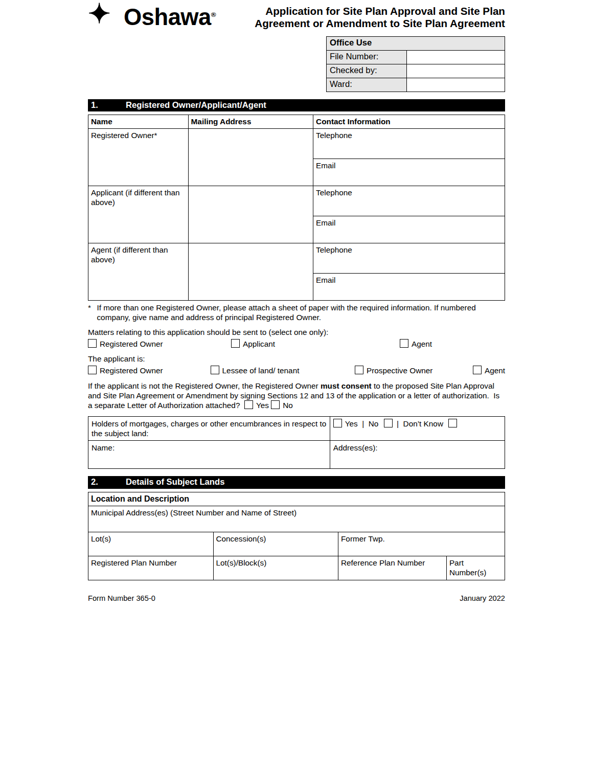✦Oshawa®
Application for Site Plan Approval and Site Plan
Agreement or Amendment to Site Plan Agreement
| Office Use |
| File Number: | |
| Checked by: | |
| Ward: | |
1. Registered Owner/Applicant/Agent
| Name | Mailing Address | Contact Information |
| --- | --- | --- |
| Registered Owner* | | Telephone |
| Email |
| Applicant (if different than above) | | Telephone |
| Email |
| Agent (if different than above) | | Telephone |
| Email |
*
If more than one Registered Owner, please attach a sheet of paper with the required information. If numbered company, give name and address of principal Registered Owner.
Matters relating to this application should be sent to (select one only):
Registered Owner
Applicant
Agent
The applicant is:
Registered Owner
Lessee of land/ tenant
Prospective Owner
Agent
If the applicant is not the Registered Owner, the Registered Owner must consent to the proposed Site Plan Approval and Site Plan Agreement or Amendment by signing Sections 12 and 13 of the application or a letter of authorization. Is a separate Letter of Authorization attached? Yes No
| Holders of mortgages, charges or other encumbrances in respect to the subject land: | Yes / No / Don’t Know |
| Name: | Address(es): |
2. Details of Subject Lands
| Location and Description |
| Municipal Address(es) (Street Number and Name of Street) |
| Lot(s) | Concession(s) | Former Twp. |
| Registered Plan Number | Lot(s)/Block(s) | Reference Plan Number | Part Number(s) |
Form Number 365-0
January 2022